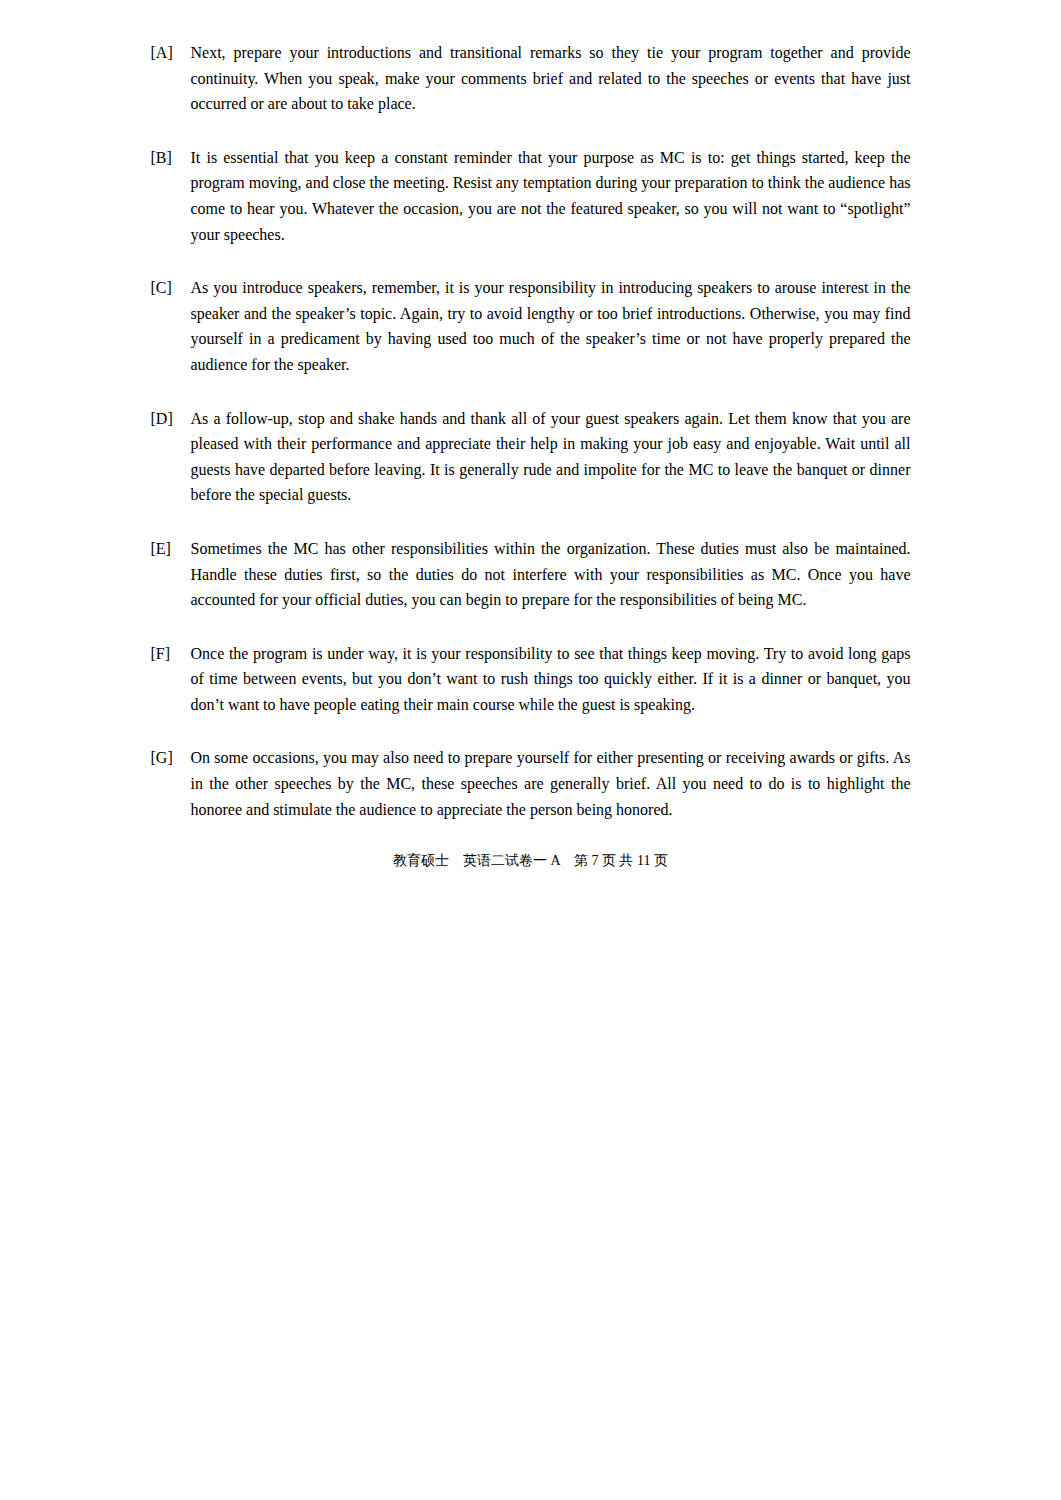[A]
Next, prepare your introductions and transitional remarks so they tie your program together and provide continuity. When you speak, make your comments brief and related to the speeches or events that have just occurred or are about to take place.
[B]
It is essential that you keep a constant reminder that your purpose as MC is to: get things started, keep the program moving, and close the meeting. Resist any temptation during your preparation to think the audience has come to hear you. Whatever the occasion, you are not the featured speaker, so you will not want to “spotlight” your speeches.
[C]
As you introduce speakers, remember, it is your responsibility in introducing speakers to arouse interest in the speaker and the speaker’s topic. Again, try to avoid lengthy or too brief introductions. Otherwise, you may find yourself in a predicament by having used too much of the speaker’s time or not have properly prepared the audience for the speaker.
[D]
As a follow-up, stop and shake hands and thank all of your guest speakers again. Let them know that you are pleased with their performance and appreciate their help in making your job easy and enjoyable. Wait until all guests have departed before leaving. It is generally rude and impolite for the MC to leave the banquet or dinner before the special guests.
[E]
Sometimes the MC has other responsibilities within the organization. These duties must also be maintained. Handle these duties first, so the duties do not interfere with your responsibilities as MC. Once you have accounted for your official duties, you can begin to prepare for the responsibilities of being MC.
[F]
Once the program is under way, it is your responsibility to see that things keep moving. Try to avoid long gaps of time between events, but you don’t want to rush things too quickly either. If it is a dinner or banquet, you don’t want to have people eating their main course while the guest is speaking.
[G]
On some occasions, you may also need to prepare yourself for either presenting or receiving awards or gifts. As in the other speeches by the MC, these speeches are generally brief. All you need to do is to highlight the honoree and stimulate the audience to appreciate the person being honored.
教育硕士　英语二试卷一 A　第 7 页 共 11 页